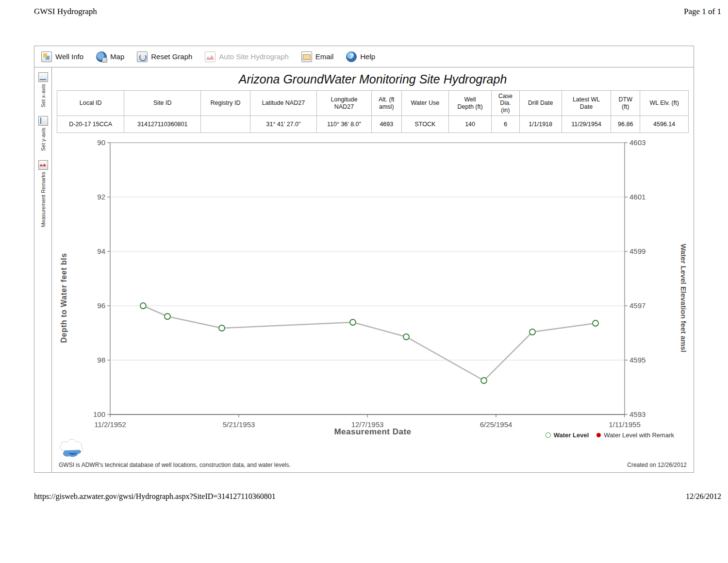GWSI Hydrograph
Page 1 of 1
Well Info
Map
Reset Graph
Auto Site Hydrograph
Email
Help
Set x-axis
Set y-axis
Measurement Remarks
Arizona GroundWater Monitoring Site Hydrograph
| Local ID | Site ID | Registry ID | Latitude NAD27 | Longitude NAD27 | Alt. (ft amsl) | Water Use | Well Depth (ft) | Case Dia. (in) | Drill Date | Latest WL Date | DTW (ft) | WL Elv. (ft) |
| --- | --- | --- | --- | --- | --- | --- | --- | --- | --- | --- | --- | --- |
| D-20-17 15CCA | 314127110360801 | | 31° 41' 27.0" | 110° 36' 8.0" | 4693 | STOCK | 140 | 6 | 1/1/1918 | 11/29/1954 | 96.86 | 4596.14 |
Depth to Water feet bls
Water Level Elevation feet amsl
90 92 94 96 98 100 4603 4601 4599 4597 4595 4593 11/2/1952 5/21/1953 12/7/1953 6/25/1954 1/11/1955
Measurement Date
Water Level
Water Level with Remark
GWSI is ADWR's technical database of well locations, construction data, and water levels.
Created on 12/26/2012
https://gisweb.azwater.gov/gwsi/Hydrograph.aspx?SiteID=314127110360801
12/26/2012